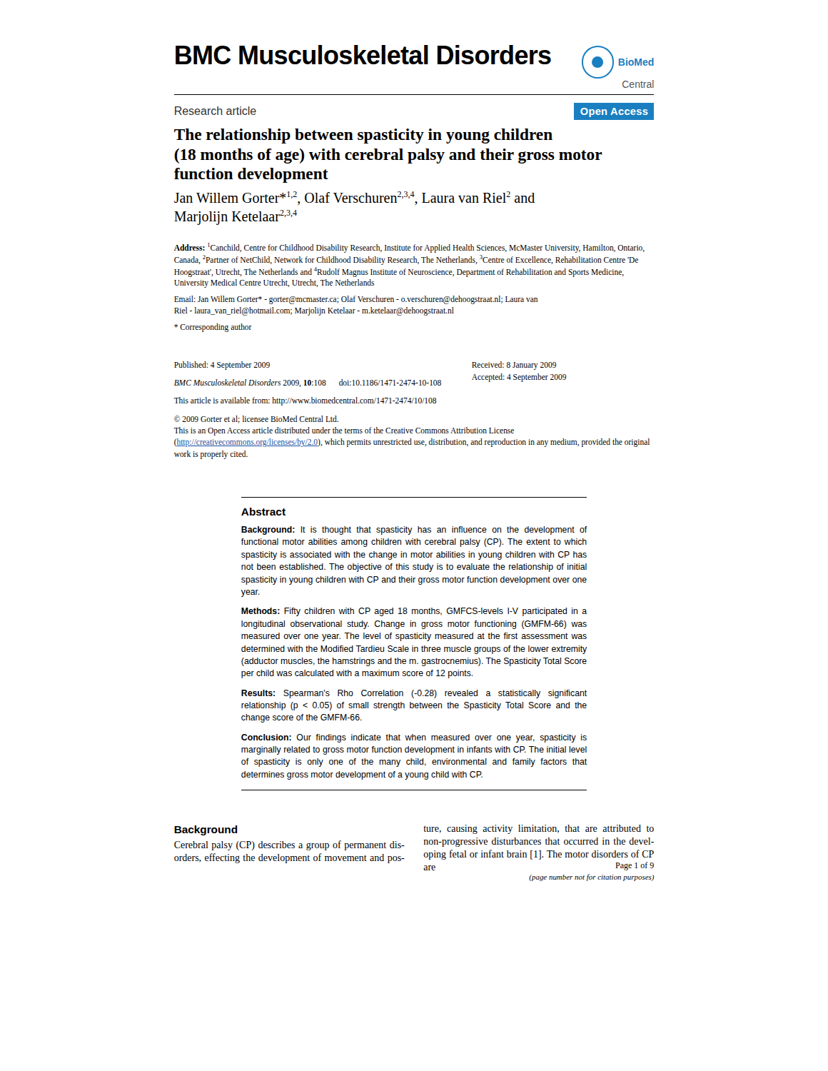BMC Musculoskeletal Disorders
BioMed Central
Research article
Open Access
The relationship between spasticity in young children
(18 months of age) with cerebral palsy and their gross motor
function development
Jan Willem Gorter*1,2, Olaf Verschuren2,3,4, Laura van Riel2 and
Marjolijn Ketelaar2,3,4
Address: 1Canchild, Centre for Childhood Disability Research, Institute for Applied Health Sciences, McMaster University, Hamilton, Ontario, Canada, 2Partner of NetChild, Network for Childhood Disability Research, The Netherlands, 3Centre of Excellence, Rehabilitation Centre 'De Hoogstraat', Utrecht, The Netherlands and 4Rudolf Magnus Institute of Neuroscience, Department of Rehabilitation and Sports Medicine, University Medical Centre Utrecht, Utrecht, The Netherlands
Email: Jan Willem Gorter* - gorter@mcmaster.ca; Olaf Verschuren - o.verschuren@dehoogstraat.nl; Laura van
Riel - laura_van_riel@hotmail.com; Marjolijn Ketelaar - m.ketelaar@dehoogstraat.nl
* Corresponding author
Published: 4 September 2009
BMC Musculoskeletal Disorders 2009, 10:108 doi:10.1186/1471-2474-10-108
This article is available from: http://www.biomedcentral.com/1471-2474/10/108
Received: 8 January 2009
Accepted: 4 September 2009
© 2009 Gorter et al; licensee BioMed Central Ltd.
This is an Open Access article distributed under the terms of the Creative Commons Attribution License (http://creativecommons.org/licenses/by/2.0), which permits unrestricted use, distribution, and reproduction in any medium, provided the original work is properly cited.
Abstract
Background: It is thought that spasticity has an influence on the development of functional motor abilities among children with cerebral palsy (CP). The extent to which spasticity is associated with the change in motor abilities in young children with CP has not been established. The objective of this study is to evaluate the relationship of initial spasticity in young children with CP and their gross motor function development over one year.
Methods: Fifty children with CP aged 18 months, GMFCS-levels I-V participated in a longitudinal observational study. Change in gross motor functioning (GMFM-66) was measured over one year. The level of spasticity measured at the first assessment was determined with the Modified Tardieu Scale in three muscle groups of the lower extremity (adductor muscles, the hamstrings and the m. gastrocnemius). The Spasticity Total Score per child was calculated with a maximum score of 12 points.
Results: Spearman's Rho Correlation (-0.28) revealed a statistically significant relationship (p < 0.05) of small strength between the Spasticity Total Score and the change score of the GMFM-66.
Conclusion: Our findings indicate that when measured over one year, spasticity is marginally related to gross motor function development in infants with CP. The initial level of spasticity is only one of the many child, environmental and family factors that determines gross motor development of a young child with CP.
Background
Cerebral palsy (CP) describes a group of permanent disorders, effecting the development of movement and posture, causing activity limitation, that are attributed to non-progressive disturbances that occurred in the developing fetal or infant brain [1]. The motor disorders of CP are
Page 1 of 9
(page number not for citation purposes)